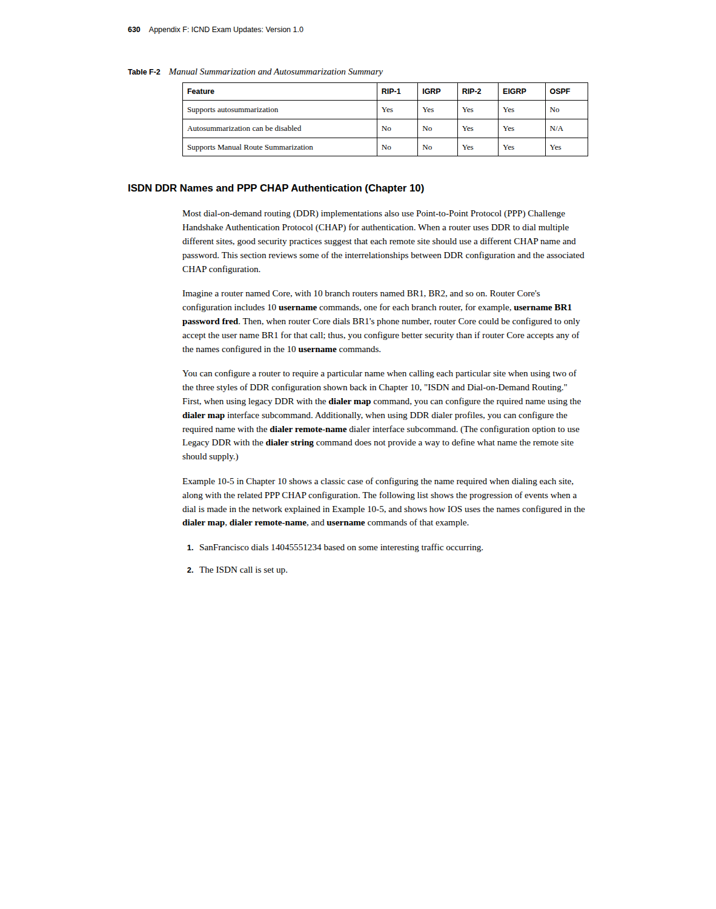630 Appendix F: ICND Exam Updates: Version 1.0
Table F-2 Manual Summarization and Autosummarization Summary
| Feature | RIP-1 | IGRP | RIP-2 | EIGRP | OSPF |
| --- | --- | --- | --- | --- | --- |
| Supports autosummarization | Yes | Yes | Yes | Yes | No |
| Autosummarization can be disabled | No | No | Yes | Yes | N/A |
| Supports Manual Route Summarization | No | No | Yes | Yes | Yes |
ISDN DDR Names and PPP CHAP Authentication (Chapter 10)
Most dial-on-demand routing (DDR) implementations also use Point-to-Point Protocol (PPP) Challenge Handshake Authentication Protocol (CHAP) for authentication. When a router uses DDR to dial multiple different sites, good security practices suggest that each remote site should use a different CHAP name and password. This section reviews some of the interrelationships between DDR configuration and the associated CHAP configuration.
Imagine a router named Core, with 10 branch routers named BR1, BR2, and so on. Router Core's configuration includes 10 username commands, one for each branch router, for example, username BR1 password fred. Then, when router Core dials BR1's phone number, router Core could be configured to only accept the user name BR1 for that call; thus, you configure better security than if router Core accepts any of the names configured in the 10 username commands.
You can configure a router to require a particular name when calling each particular site when using two of the three styles of DDR configuration shown back in Chapter 10, "ISDN and Dial-on-Demand Routing." First, when using legacy DDR with the dialer map command, you can configure the rquired name using the dialer map interface subcommand. Additionally, when using DDR dialer profiles, you can configure the required name with the dialer remote-name dialer interface subcommand. (The configuration option to use Legacy DDR with the dialer string command does not provide a way to define what name the remote site should supply.)
Example 10-5 in Chapter 10 shows a classic case of configuring the name required when dialing each site, along with the related PPP CHAP configuration. The following list shows the progression of events when a dial is made in the network explained in Example 10-5, and shows how IOS uses the names configured in the dialer map, dialer remote-name, and username commands of that example.
SanFrancisco dials 14045551234 based on some interesting traffic occurring.
The ISDN call is set up.